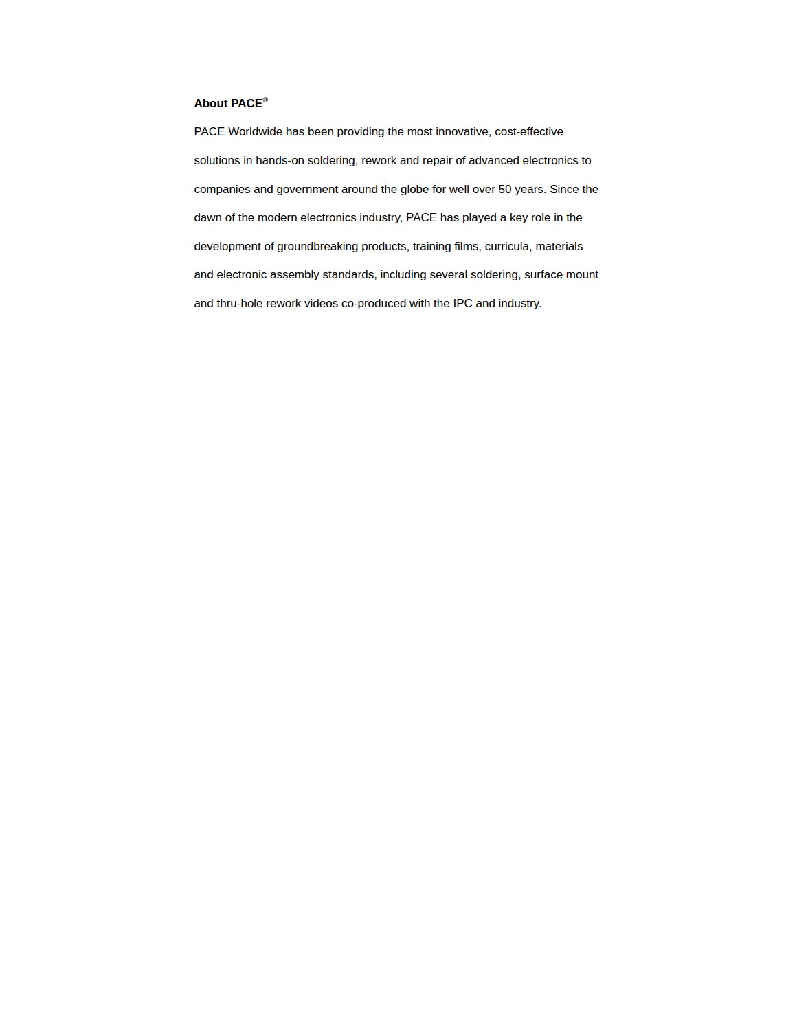About PACE®
PACE Worldwide has been providing the most innovative, cost-effective solutions in hands-on soldering, rework and repair of advanced electronics to companies and government around the globe for well over 50 years. Since the dawn of the modern electronics industry, PACE has played a key role in the development of groundbreaking products, training films, curricula, materials and electronic assembly standards, including several soldering, surface mount and thru-hole rework videos co-produced with the IPC and industry.